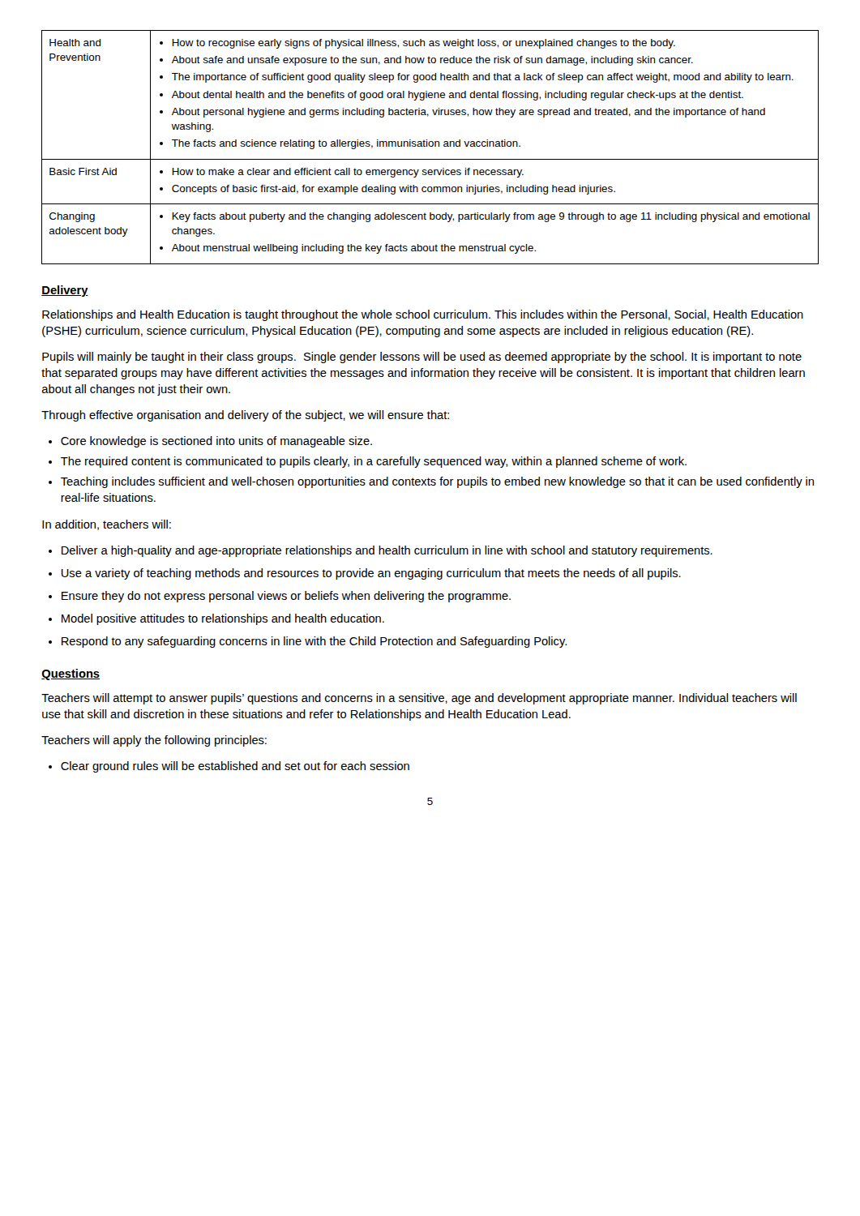| Health and Prevention | How to recognise early signs of physical illness, such as weight loss, or unexplained changes to the body. About safe and unsafe exposure to the sun, and how to reduce the risk of sun damage, including skin cancer. The importance of sufficient good quality sleep for good health and that a lack of sleep can affect weight, mood and ability to learn. About dental health and the benefits of good oral hygiene and dental flossing, including regular check-ups at the dentist. About personal hygiene and germs including bacteria, viruses, how they are spread and treated, and the importance of hand washing. The facts and science relating to allergies, immunisation and vaccination. |
| Basic First Aid | How to make a clear and efficient call to emergency services if necessary. Concepts of basic first-aid, for example dealing with common injuries, including head injuries. |
| Changing adolescent body | Key facts about puberty and the changing adolescent body, particularly from age 9 through to age 11 including physical and emotional changes. About menstrual wellbeing including the key facts about the menstrual cycle. |
Delivery
Relationships and Health Education is taught throughout the whole school curriculum. This includes within the Personal, Social, Health Education (PSHE) curriculum, science curriculum, Physical Education (PE), computing and some aspects are included in religious education (RE).
Pupils will mainly be taught in their class groups. Single gender lessons will be used as deemed appropriate by the school. It is important to note that separated groups may have different activities the messages and information they receive will be consistent. It is important that children learn about all changes not just their own.
Through effective organisation and delivery of the subject, we will ensure that:
Core knowledge is sectioned into units of manageable size.
The required content is communicated to pupils clearly, in a carefully sequenced way, within a planned scheme of work.
Teaching includes sufficient and well-chosen opportunities and contexts for pupils to embed new knowledge so that it can be used confidently in real-life situations.
In addition, teachers will:
Deliver a high-quality and age-appropriate relationships and health curriculum in line with school and statutory requirements.
Use a variety of teaching methods and resources to provide an engaging curriculum that meets the needs of all pupils.
Ensure they do not express personal views or beliefs when delivering the programme.
Model positive attitudes to relationships and health education.
Respond to any safeguarding concerns in line with the Child Protection and Safeguarding Policy.
Questions
Teachers will attempt to answer pupils’ questions and concerns in a sensitive, age and development appropriate manner. Individual teachers will use that skill and discretion in these situations and refer to Relationships and Health Education Lead.
Teachers will apply the following principles:
Clear ground rules will be established and set out for each session
5